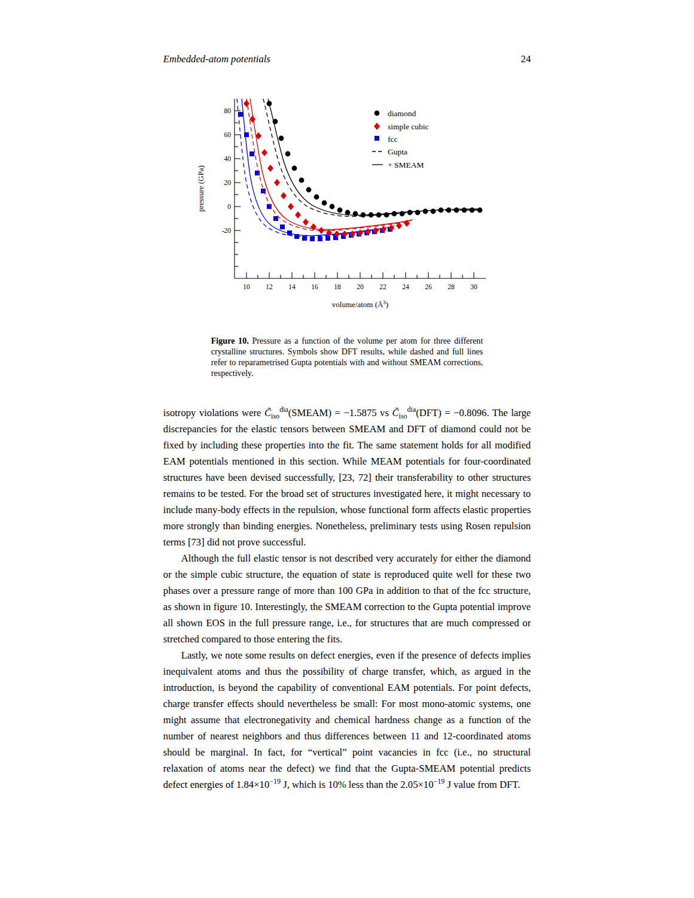Embedded-atom potentials 24
80 60 40 20 0 -20 10 12 14 16 18 20 22 24 26 28 30 pressure (GPa) volume/atom (Å3) diamond simple cubic fcc Gupta + SMEAM
Figure 10. Pressure as a function of the volume per atom for three different crystalline structures. Symbols show DFT results, while dashed and full lines refer to reparametrised Gupta potentials with and without SMEAM corrections, respectively.
isotropy violations were C̃isodia(SMEAM) = −1.5875 vs C̃isodia(DFT) = −0.8096. The large discrepancies for the elastic tensors between SMEAM and DFT of diamond could not be fixed by including these properties into the fit. The same statement holds for all modified EAM potentials mentioned in this section. While MEAM potentials for four-coordinated structures have been devised successfully, [23, 72] their transferability to other structures remains to be tested. For the broad set of structures investigated here, it might necessary to include many-body effects in the repulsion, whose functional form affects elastic properties more strongly than binding energies. Nonetheless, preliminary tests using Rosen repulsion terms [73] did not prove successful.
Although the full elastic tensor is not described very accurately for either the diamond or the simple cubic structure, the equation of state is reproduced quite well for these two phases over a pressure range of more than 100 GPa in addition to that of the fcc structure, as shown in figure 10. Interestingly, the SMEAM correction to the Gupta potential improve all shown EOS in the full pressure range, i.e., for structures that are much compressed or stretched compared to those entering the fits.
Lastly, we note some results on defect energies, even if the presence of defects implies inequivalent atoms and thus the possibility of charge transfer, which, as argued in the introduction, is beyond the capability of conventional EAM potentials. For point defects, charge transfer effects should nevertheless be small: For most mono-atomic systems, one might assume that electronegativity and chemical hardness change as a function of the number of nearest neighbors and thus differences between 11 and 12-coordinated atoms should be marginal. In fact, for “vertical” point vacancies in fcc (i.e., no structural relaxation of atoms near the defect) we find that the Gupta-SMEAM potential predicts defect energies of 1.84×10−19 J, which is 10% less than the 2.05×10−19 J value from DFT.